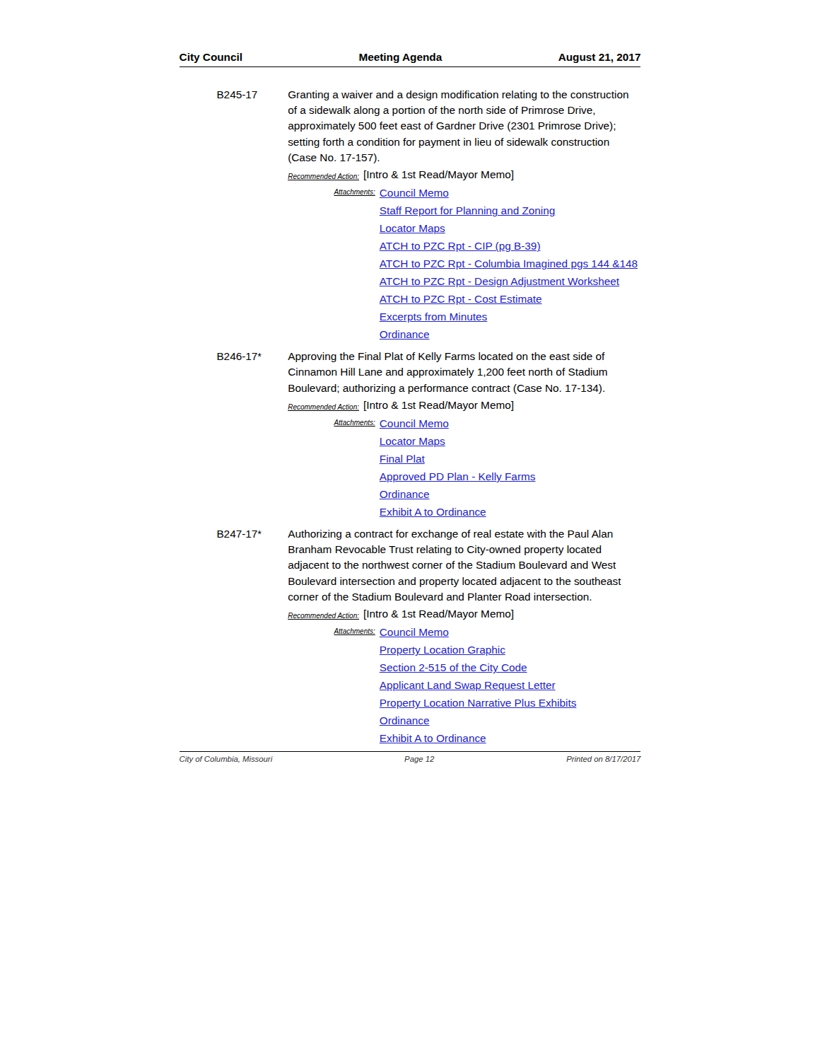City Council
Meeting Agenda
August 21, 2017
B245-17
Granting a waiver and a design modification relating to the construction of a sidewalk along a portion of the north side of Primrose Drive, approximately 500 feet east of Gardner Drive (2301 Primrose Drive); setting forth a condition for payment in lieu of sidewalk construction (Case No. 17-157).
Recommended Action: [Intro & 1st Read/Mayor Memo]
Attachments:
Council Memo
Staff Report for Planning and Zoning
Locator Maps
ATCH to PZC Rpt - CIP (pg B-39)
ATCH to PZC Rpt - Columbia Imagined pgs 144 &148
ATCH to PZC Rpt - Design Adjustment Worksheet
ATCH to PZC Rpt - Cost Estimate
Excerpts from Minutes
Ordinance
B246-17*
Approving the Final Plat of Kelly Farms located on the east side of Cinnamon Hill Lane and approximately 1,200 feet north of Stadium Boulevard; authorizing a performance contract (Case No. 17-134).
Recommended Action: [Intro & 1st Read/Mayor Memo]
Attachments:
Council Memo
Locator Maps
Final Plat
Approved PD Plan - Kelly Farms
Ordinance
Exhibit A to Ordinance
B247-17*
Authorizing a contract for exchange of real estate with the Paul Alan Branham Revocable Trust relating to City-owned property located adjacent to the northwest corner of the Stadium Boulevard and West Boulevard intersection and property located adjacent to the southeast corner of the Stadium Boulevard and Planter Road intersection.
Recommended Action: [Intro & 1st Read/Mayor Memo]
Attachments:
Council Memo
Property Location Graphic
Section 2-515 of the City Code
Applicant Land Swap Request Letter
Property Location Narrative Plus Exhibits
Ordinance
Exhibit A to Ordinance
City of Columbia, Missouri
Page 12
Printed on 8/17/2017